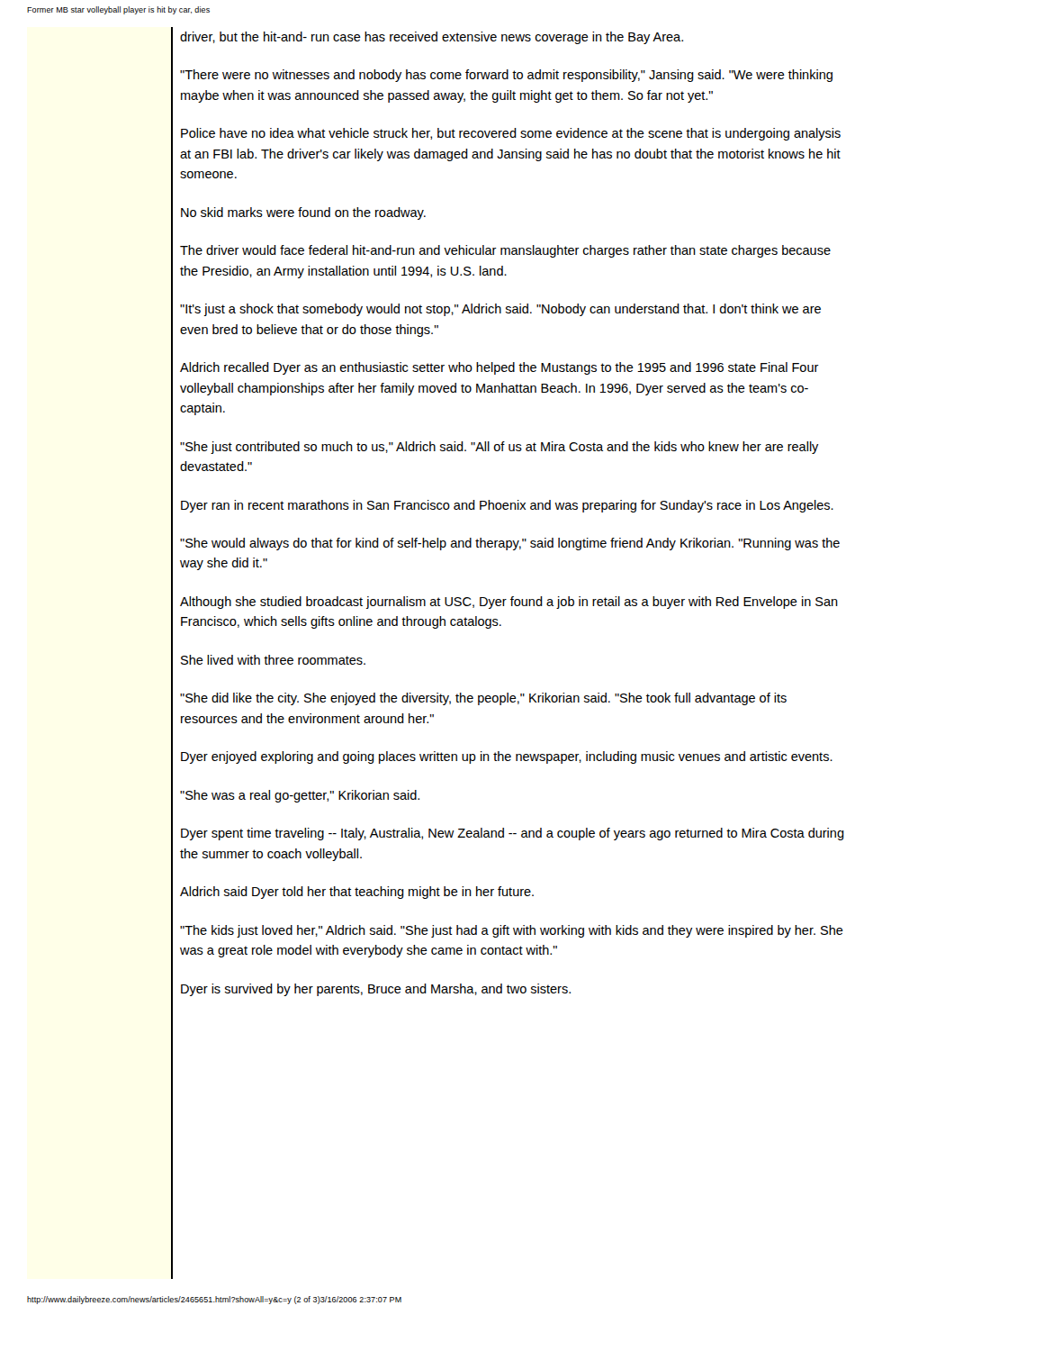Former MB star volleyball player is hit by car, dies
driver, but the hit-and- run case has received extensive news coverage in the Bay Area.
"There were no witnesses and nobody has come forward to admit responsibility," Jansing said. "We were thinking maybe when it was announced she passed away, the guilt might get to them. So far not yet."
Police have no idea what vehicle struck her, but recovered some evidence at the scene that is undergoing analysis at an FBI lab. The driver's car likely was damaged and Jansing said he has no doubt that the motorist knows he hit someone.
No skid marks were found on the roadway.
The driver would face federal hit-and-run and vehicular manslaughter charges rather than state charges because the Presidio, an Army installation until 1994, is U.S. land.
"It's just a shock that somebody would not stop," Aldrich said. "Nobody can understand that. I don't think we are even bred to believe that or do those things."
Aldrich recalled Dyer as an enthusiastic setter who helped the Mustangs to the 1995 and 1996 state Final Four volleyball championships after her family moved to Manhattan Beach. In 1996, Dyer served as the team's co-captain.
"She just contributed so much to us," Aldrich said. "All of us at Mira Costa and the kids who knew her are really devastated."
Dyer ran in recent marathons in San Francisco and Phoenix and was preparing for Sunday's race in Los Angeles.
"She would always do that for kind of self-help and therapy," said longtime friend Andy Krikorian. "Running was the way she did it."
Although she studied broadcast journalism at USC, Dyer found a job in retail as a buyer with Red Envelope in San Francisco, which sells gifts online and through catalogs.
She lived with three roommates.
"She did like the city. She enjoyed the diversity, the people," Krikorian said. "She took full advantage of its resources and the environment around her."
Dyer enjoyed exploring and going places written up in the newspaper, including music venues and artistic events.
"She was a real go-getter," Krikorian said.
Dyer spent time traveling -- Italy, Australia, New Zealand -- and a couple of years ago returned to Mira Costa during the summer to coach volleyball.
Aldrich said Dyer told her that teaching might be in her future.
"The kids just loved her," Aldrich said. "She just had a gift with working with kids and they were inspired by her. She was a great role model with everybody she came in contact with."
Dyer is survived by her parents, Bruce and Marsha, and two sisters.
http://www.dailybreeze.com/news/articles/2465651.html?showAll=y&c=y (2 of 3)3/16/2006 2:37:07 PM